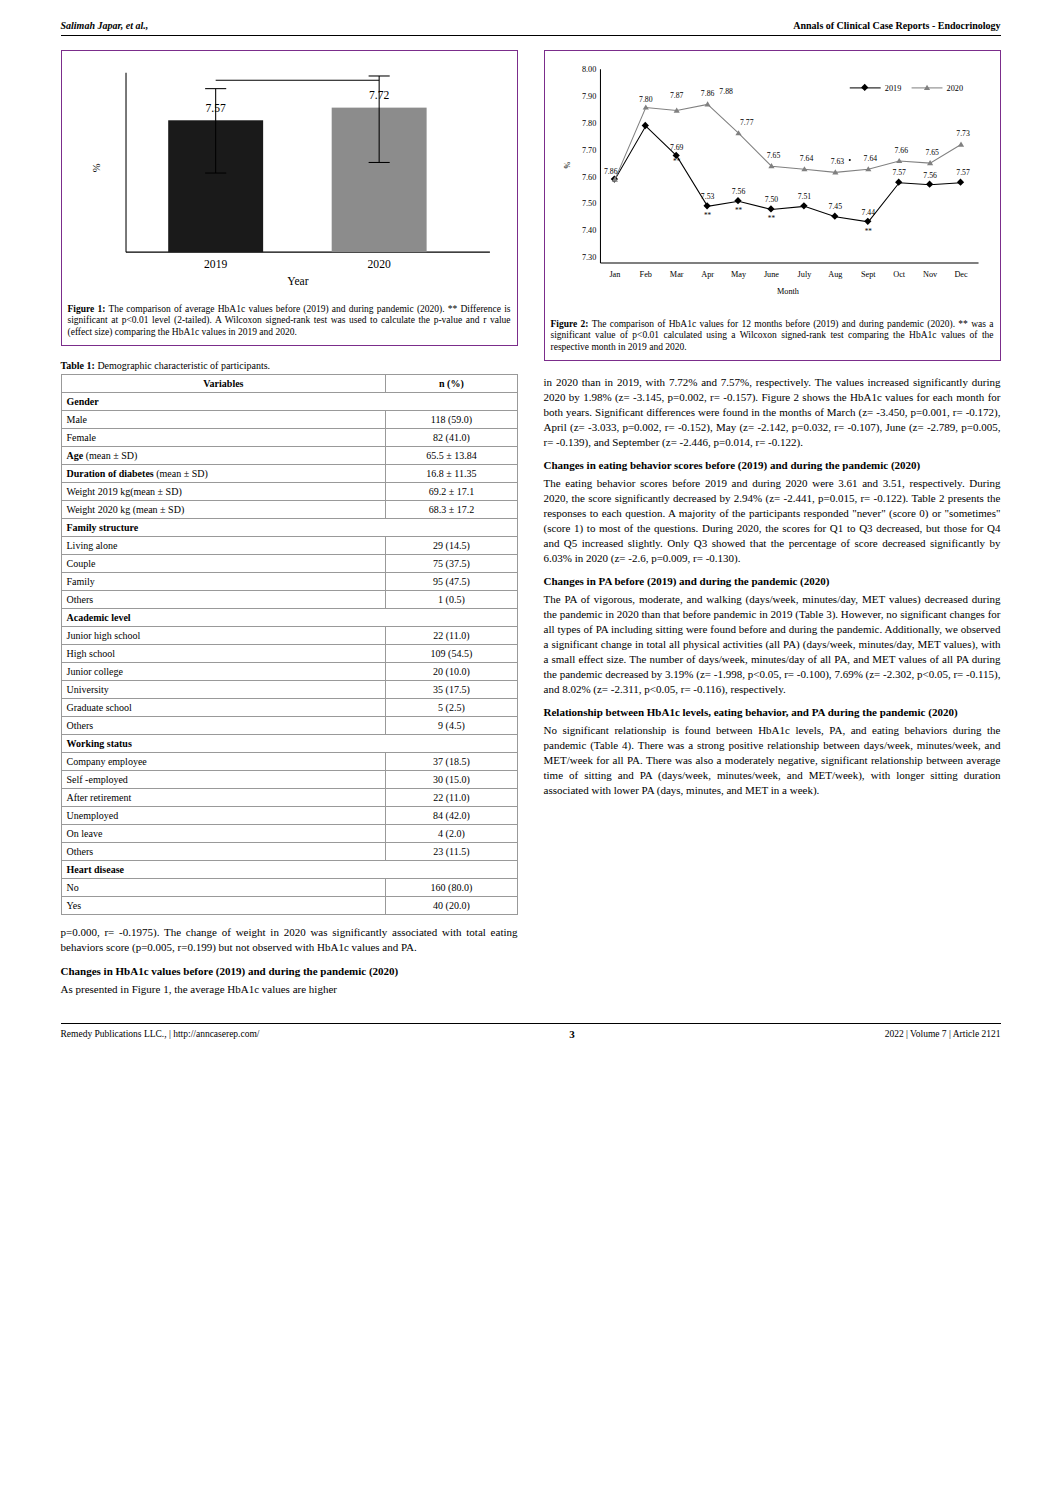Salimah Japar, et al.,
Annals of Clinical Case Reports - Endocrinology
% 7.57 7.72 2019 2020 Year
Figure 1: The comparison of average HbA1c values before (2019) and during pandemic (2020). ** Difference is significant at p<0.01 level (2-tailed). A Wilcoxon signed-rank test was used to calculate the p-value and r value (effect size) comparing the HbA1c values in 2019 and 2020.
Table 1: Demographic characteristic of participants.
| Variables | n (%) |
| --- | --- |
| Gender |
| Male | 118 (59.0) |
| Female | 82 (41.0) |
| Age (mean ± SD) | 65.5 ± 13.84 |
| Duration of diabetes (mean ± SD) | 16.8 ± 11.35 |
| Weight 2019 kg(mean ± SD) | 69.2 ± 17.1 |
| Weight 2020 kg (mean ± SD) | 68.3 ± 17.2 |
| Family structure |
| Living alone | 29 (14.5) |
| Couple | 75 (37.5) |
| Family | 95 (47.5) |
| Others | 1 (0.5) |
| Academic level |
| Junior high school | 22 (11.0) |
| High school | 109 (54.5) |
| Junior college | 20 (10.0) |
| University | 35 (17.5) |
| Graduate school | 5 (2.5) |
| Others | 9 (4.5) |
| Working status |
| Company employee | 37 (18.5) |
| Self -employed | 30 (15.0) |
| After retirement | 22 (11.0) |
| Unemployed | 84 (42.0) |
| On leave | 4 (2.0) |
| Others | 23 (11.5) |
| Heart disease |
| No | 160 (80.0) |
| Yes | 40 (20.0) |
p=0.000, r= -0.1975). The change of weight in 2020 was significantly associated with total eating behaviors score (p=0.005, r=0.199) but not observed with HbA1c values and PA.
Changes in HbA1c values before (2019) and during the pandemic (2020)
As presented in Figure 1, the average HbA1c values are higher
8.00 7.90 7.80 7.70 7.60 7.50 7.40 7.30 % Jan Feb Mar Apr May June July Aug Sept Oct Nov Dec Month 7.80 7.87 7.86 7.88 7.77 7.65 7.64 7.63 7.64 7.66 7.65 7.73 7.86 7.69 7.53 7.56 7.50 7.51 7.45 7.44 7.57 7.56 7.57 ** ** ** ** ** 2019 2020
Figure 2: The comparison of HbA1c values for 12 months before (2019) and during pandemic (2020). ** was a significant value of p<0.01 calculated using a Wilcoxon signed-rank test comparing the HbA1c values of the respective month in 2019 and 2020.
in 2020 than in 2019, with 7.72% and 7.57%, respectively. The values increased significantly during 2020 by 1.98% (z= -3.145, p=0.002, r= -0.157). Figure 2 shows the HbA1c values for each month for both years. Significant differences were found in the months of March (z= -3.450, p=0.001, r= -0.172), April (z= -3.033, p=0.002, r= -0.152), May (z= -2.142, p=0.032, r= -0.107), June (z= -2.789, p=0.005, r= -0.139), and September (z= -2.446, p=0.014, r= -0.122).
Changes in eating behavior scores before (2019) and during the pandemic (2020)
The eating behavior scores before 2019 and during 2020 were 3.61 and 3.51, respectively. During 2020, the score significantly decreased by 2.94% (z= -2.441, p=0.015, r= -0.122). Table 2 presents the responses to each question. A majority of the participants responded "never" (score 0) or "sometimes" (score 1) to most of the questions. During 2020, the scores for Q1 to Q3 decreased, but those for Q4 and Q5 increased slightly. Only Q3 showed that the percentage of score decreased significantly by 6.03% in 2020 (z= -2.6, p=0.009, r= -0.130).
Changes in PA before (2019) and during the pandemic (2020)
The PA of vigorous, moderate, and walking (days/week, minutes/day, MET values) decreased during the pandemic in 2020 than that before pandemic in 2019 (Table 3). However, no significant changes for all types of PA including sitting were found before and during the pandemic. Additionally, we observed a significant change in total all physical activities (all PA) (days/week, minutes/day, MET values), with a small effect size. The number of days/week, minutes/day of all PA, and MET values of all PA during the pandemic decreased by 3.19% (z= -1.998, p<0.05, r= -0.100), 7.69% (z= -2.302, p<0.05, r= -0.115), and 8.02% (z= -2.311, p<0.05, r= -0.116), respectively.
Relationship between HbA1c levels, eating behavior, and PA during the pandemic (2020)
No significant relationship is found between HbA1c levels, PA, and eating behaviors during the pandemic (Table 4). There was a strong positive relationship between days/week, minutes/week, and MET/week for all PA. There was also a moderately negative, significant relationship between average time of sitting and PA (days/week, minutes/week, and MET/week), with longer sitting duration associated with lower PA (days, minutes, and MET in a week).
Remedy Publications LLC., | http://anncaserep.com/
3
2022 | Volume 7 | Article 2121